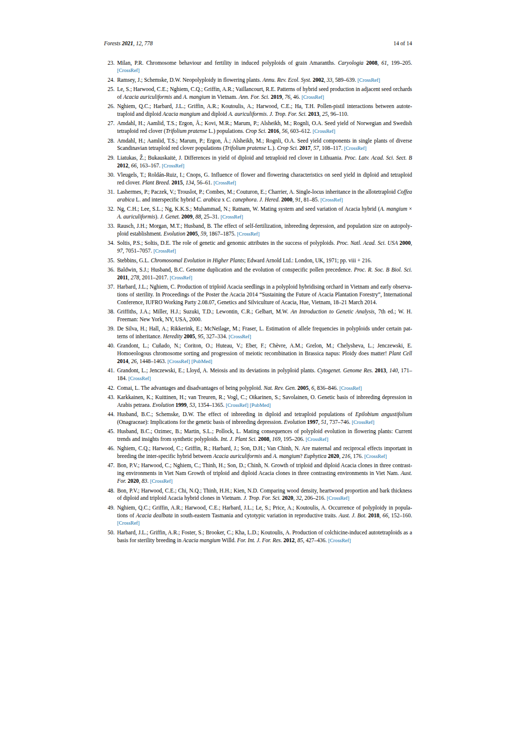Forests 2021, 12, 778
14 of 14
Milan, P.R. Chromosome behaviour and fertility in induced polyploids of grain Amaranths. Caryologia 2008, 61, 199–205. [CrossRef]
Ramsey, J.; Schemske, D.W. Neopolyploidy in flowering plants. Annu. Rev. Ecol. Syst. 2002, 33, 589–639. [CrossRef]
Le, S.; Harwood, C.E.; Nghiem, C.Q.; Griffin, A.R.; Vaillancourt, R.E. Patterns of hybrid seed production in adjacent seed orchards of Acacia auriculiformis and A. mangium in Vietnam. Ann. For. Sci. 2019, 76, 46. [CrossRef]
Nghiem, Q.C.; Harbard, J.L.; Griffin, A.R.; Koutoulis, A.; Harwood, C.E.; Ha, T.H. Pollen-pistil interactions between autotetraploid and diploid Acacia mangium and diploid A. auriculiformis. J. Trop. For. Sci. 2013, 25, 96–110.
Amdahl, H.; Aamlid, T.S.; Ergon, Å.; Kovi, M.R.; Marum, P.; Alsheikh, M.; Rognli, O.A. Seed yield of Norwegian and Swedish tetraploid red clover (Trifolium pratense L.) populations. Crop Sci. 2016, 56, 603–612. [CrossRef]
Amdahl, H.; Aamlid, T.S.; Marum, P.; Ergon, Å.; Alsheikh, M.; Rognli, O.A. Seed yield components in single plants of diverse Scandinavian tetraploid red clover populations (Trifolium pratense L.). Crop Sci. 2017, 57, 108–117. [CrossRef]
Liatukas, Ž.; Bukauskaitė, J. Differences in yield of diploid and tetraploid red clover in Lithuania. Proc. Latv. Acad. Sci. Sect. B 2012, 66, 163–167. [CrossRef]
Vleugels, T.; Roldán-Ruiz, I.; Cnops, G. Influence of flower and flowering characteristics on seed yield in diploid and tetraploid red clover. Plant Breed. 2015, 134, 56–61. [CrossRef]
Lashermes, P.; Paczek, V.; Trouslot, P.; Combes, M.; Couturon, E.; Charrier, A. Single-locus inheritance in the allotetraploid Coffea arabica L. and interspecific hybrid C. arabica x C. canephora. J. Hered. 2000, 91, 81–85. [CrossRef]
Ng, C.H.; Lee, S.L.; Ng, K.K.S.; Muhammad, N.; Ratnam, W. Mating system and seed variation of Acacia hybrid (A. mangium × A. auriculiformis). J. Genet. 2009, 88, 25–31. [CrossRef]
Rausch, J.H.; Morgan, M.T.; Husband, B. The effect of self-fertilization, inbreeding depression, and population size on autopolyploid establishment. Evolution 2005, 59, 1867–1875. [CrossRef]
Soltis, P.S.; Soltis, D.E. The role of genetic and genomic attributes in the success of polyploids. Proc. Natl. Acad. Sci. USA 2000, 97, 7051–7057. [CrossRef]
Stebbins, G.L. Chromosomal Evolution in Higher Plants; Edward Arnold Ltd.: London, UK, 1971; pp. viii + 216.
Baldwin, S.J.; Husband, B.C. Genome duplication and the evolution of conspecific pollen precedence. Proc. R. Soc. B Biol. Sci. 2011, 278, 2011–2017. [CrossRef]
Harbard, J.L.; Nghiem, C. Production of triploid Acacia seedlings in a polyploid hybridising orchard in Vietnam and early observations of sterility. In Proceedings of the Poster the Acacia 2014 “Sustaining the Future of Acacia Plantation Forestry”, International Conference, IUFRO Working Party 2.08.07, Genetics and Silviculture of Acacia, Hue, Vietnam, 18–21 March 2014.
Griffiths, J.A.; Miller, H.J.; Suzuki, T.D.; Lewontin, C.R.; Gelbart, M.W. An Introduction to Genetic Analysis, 7th ed.; W. H. Freeman: New York, NY, USA, 2000.
De Silva, H.; Hall, A.; Rikkerink, E.; McNeilage, M.; Fraser, L. Estimation of allele frequencies in polyploids under certain patterns of inheritance. Heredity 2005, 95, 327–334. [CrossRef]
Grandont, L.; Cuñado, N.; Coriton, O.; Huteau, V.; Eber, F.; Chèvre, A.M.; Grelon, M.; Chelysheva, L.; Jenczewski, E. Homoeologous chromosome sorting and progression of meiotic recombination in Brassica napus: Ploidy does matter! Plant Cell 2014, 26, 1448–1463. [CrossRef] [PubMed]
Grandont, L.; Jenczewski, E.; Lloyd, A. Meiosis and its deviations in polyploid plants. Cytogenet. Genome Res. 2013, 140, 171–184. [CrossRef]
Comai, L. The advantages and disadvantages of being polyploid. Nat. Rev. Gen. 2005, 6, 836–846. [CrossRef]
Karkkainen, K.; Kuittinen, H.; van Treuren, R.; Vogl, C.; Oikarinen, S.; Savolainen, O. Genetic basis of inbreeding depression in Arabis petraea. Evolution 1999, 53, 1354–1365. [CrossRef] [PubMed]
Husband, B.C.; Schemske, D.W. The effect of inbreeding in diploid and tetraploid populations of Epilobium angustifolium (Onagraceae): Implications for the genetic basis of inbreeding depression. Evolution 1997, 51, 737–746. [CrossRef]
Husband, B.C.; Ozimec, B.; Martin, S.L.; Pollock, L. Mating consequences of polyploid evolution in flowering plants: Current trends and insights from synthetic polyploids. Int. J. Plant Sci. 2008, 169, 195–206. [CrossRef]
Nghiem, C.Q.; Harwood, C.; Griffin, R.; Harbard, J.; Son, D.H.; Van Chinh, N. Are maternal and reciprocal effects important in breeding the inter-specific hybrid between Acacia auriculiformis and A. mangium? Euphytica 2020, 216, 176. [CrossRef]
Bon, P.V.; Harwood, C.; Nghiem, C.; Thinh, H.; Son, D.; Chinh, N. Growth of triploid and diploid Acacia clones in three contrasting environments in Viet Nam Growth of triploid and diploid Acacia clones in three contrasting environments in Viet Nam. Aust. For. 2020, 83. [CrossRef]
Bon, P.V.; Harwood, C.E.; Chi, N.Q.; Thinh, H.H.; Kien, N.D. Comparing wood density, heartwood proportion and bark thickness of diploid and triploid Acacia hybrid clones in Vietnam. J. Trop. For. Sci. 2020, 32, 206–216. [CrossRef]
Nghiem, Q.C.; Griffin, A.R.; Harwood, C.E.; Harbard, J.L.; Le, S.; Price, A.; Koutoulis, A. Occurrence of polyploidy in populations of Acacia dealbata in south-eastern Tasmania and cytotypic variation in reproductive traits. Aust. J. Bot. 2018, 66, 152–160. [CrossRef]
Harbard, J.L.; Griffin, A.R.; Foster, S.; Brooker, C.; Kha, L.D.; Koutoulis, A. Production of colchicine-induced autotetraploids as a basis for sterility breeding in Acacia mangium Willd. For. Int. J. For. Res. 2012, 85, 427–436. [CrossRef]